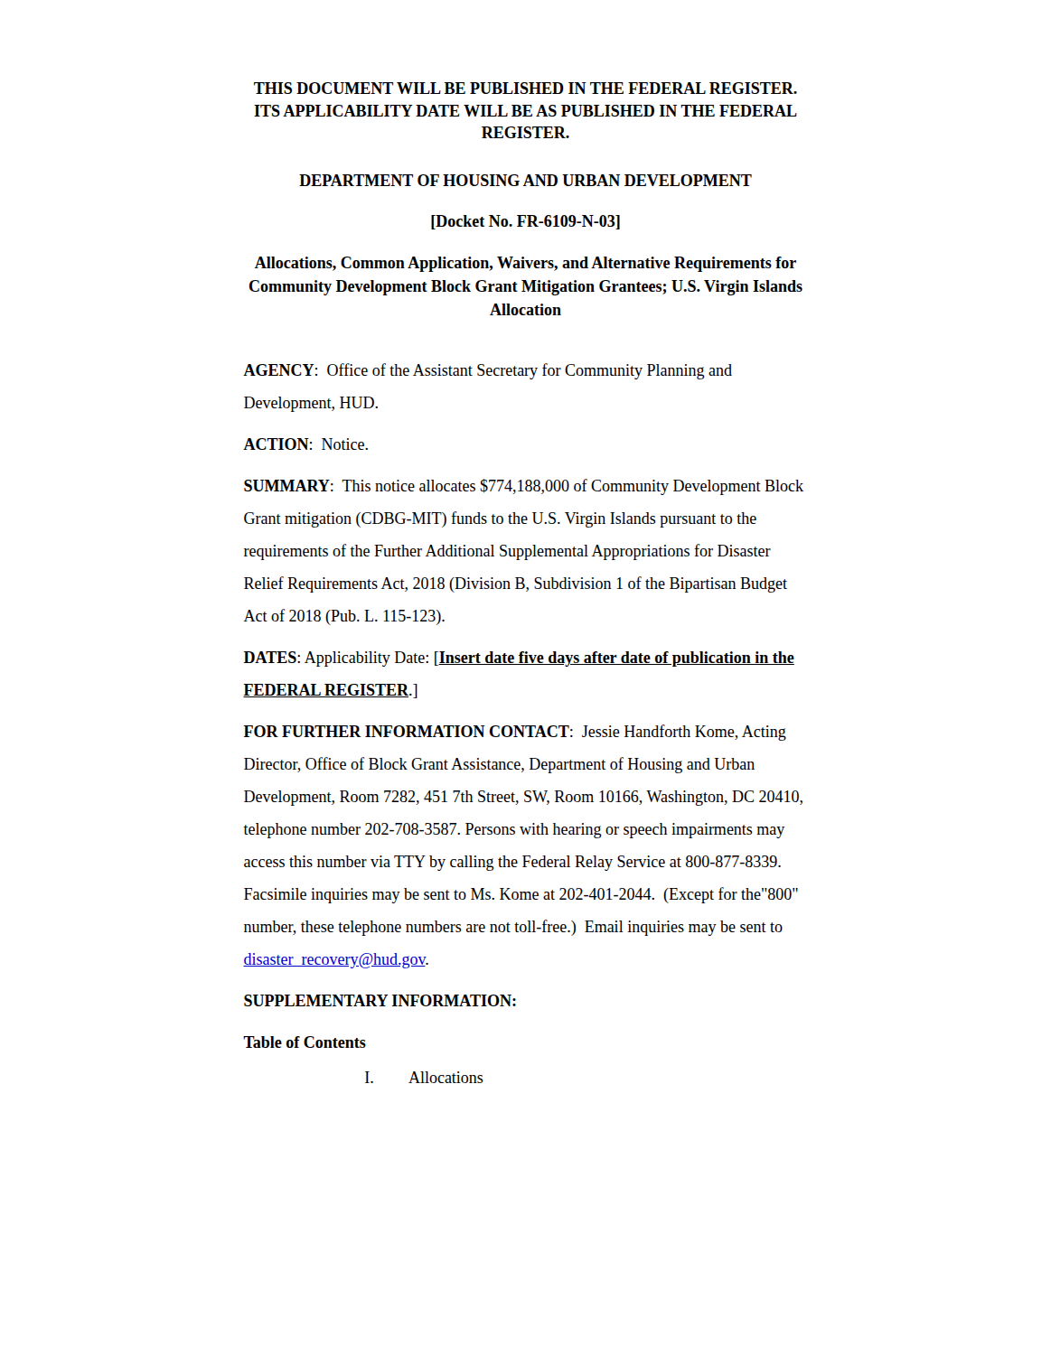THIS DOCUMENT WILL BE PUBLISHED IN THE FEDERAL REGISTER. ITS APPLICABILITY DATE WILL BE AS PUBLISHED IN THE FEDERAL REGISTER.
DEPARTMENT OF HOUSING AND URBAN DEVELOPMENT
[Docket No. FR-6109-N-03]
Allocations, Common Application, Waivers, and Alternative Requirements for Community Development Block Grant Mitigation Grantees; U.S. Virgin Islands Allocation
AGENCY: Office of the Assistant Secretary for Community Planning and Development, HUD.
ACTION: Notice.
SUMMARY: This notice allocates $774,188,000 of Community Development Block Grant mitigation (CDBG-MIT) funds to the U.S. Virgin Islands pursuant to the requirements of the Further Additional Supplemental Appropriations for Disaster Relief Requirements Act, 2018 (Division B, Subdivision 1 of the Bipartisan Budget Act of 2018 (Pub. L. 115-123).
DATES: Applicability Date: [Insert date five days after date of publication in the FEDERAL REGISTER.]
FOR FURTHER INFORMATION CONTACT: Jessie Handforth Kome, Acting Director, Office of Block Grant Assistance, Department of Housing and Urban Development, Room 7282, 451 7th Street, SW, Room 10166, Washington, DC 20410, telephone number 202-708-3587. Persons with hearing or speech impairments may access this number via TTY by calling the Federal Relay Service at 800-877-8339. Facsimile inquiries may be sent to Ms. Kome at 202-401-2044. (Except for the"800" number, these telephone numbers are not toll-free.) Email inquiries may be sent to disaster_recovery@hud.gov.
SUPPLEMENTARY INFORMATION:
Table of Contents
Allocations